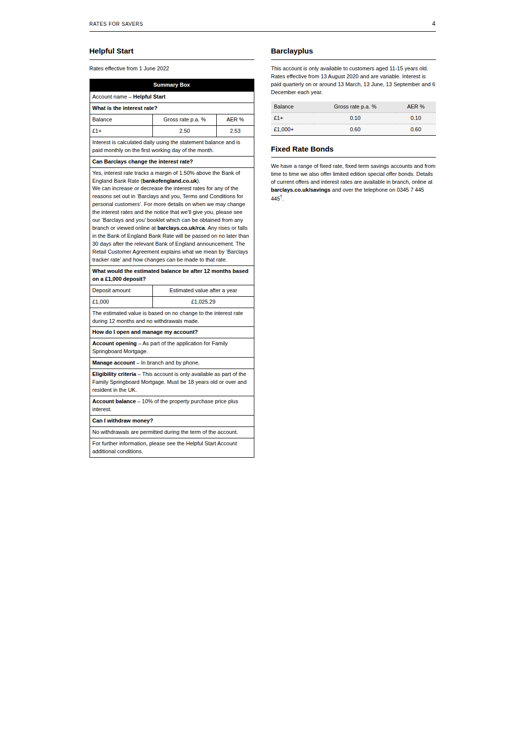RATES FOR SAVERS
4
Helpful Start
Rates effective from 1 June 2022
| Summary Box |
| Account name – Helpful Start |
| What is the interest rate? |
| Balance | Gross rate p.a. % | AER % |
| £1+ | 2.50 | 2.53 |
| Interest is calculated daily using the statement balance and is paid monthly on the first working day of the month. |
| Can Barclays change the interest rate? |
| Yes, interest rate tracks a margin of 1.50% above the Bank of England Bank Rate ( bankofengland.co.uk ). We can increase or decrease the interest rates for any of the reasons set out in ‘Barclays and you, Terms and Conditions for personal customers’. For more details on when we may change the interest rates and the notice that we’ll give you, please see our ‘Barclays and you’ booklet which can be obtained from any branch or viewed online at barclays.co.uk/rca . Any rises or falls in the Bank of England Bank Rate will be passed on no later than 30 days after the relevant Bank of England announcement. The Retail Customer Agreement explains what we mean by ‘Barclays tracker rate’ and how changes can be made to that rate. |
| What would the estimated balance be after 12 months based on a £1,000 deposit? |
| Deposit amount | Estimated value after a year |
| £1,000 | £1,025.29 |
| The estimated value is based on no change to the interest rate during 12 months and no withdrawals made. |
| How do I open and manage my account? |
| Account opening – As part of the application for Family Springboard Mortgage. |
| Manage account – In branch and by phone. |
| Eligibility criteria – This account is only available as part of the Family Springboard Mortgage. Must be 18 years old or over and resident in the UK. |
| Account balance – 10% of the property purchase price plus interest. |
| Can I withdraw money? |
| No withdrawals are permitted during the term of the account. |
| For further information, please see the Helpful Start Account additional conditions. |
Barclayplus
This account is only available to customers aged 11-15 years old. Rates effective from 13 August 2020 and are variable. Interest is paid quarterly on or around 13 March, 13 June, 13 September and 6 December each year.
| Balance | Gross rate p.a. % | AER % |
| --- | --- | --- |
| £1+ | 0.10 | 0.10 |
| £1,000+ | 0.60 | 0.60 |
Fixed Rate Bonds
We have a range of fixed rate, fixed term savings accounts and from time to time we also offer limited edition special offer bonds. Details of current offers and interest rates are available in branch, online at barclays.co.uk/savings and over the telephone on 0345 7 445 445†.